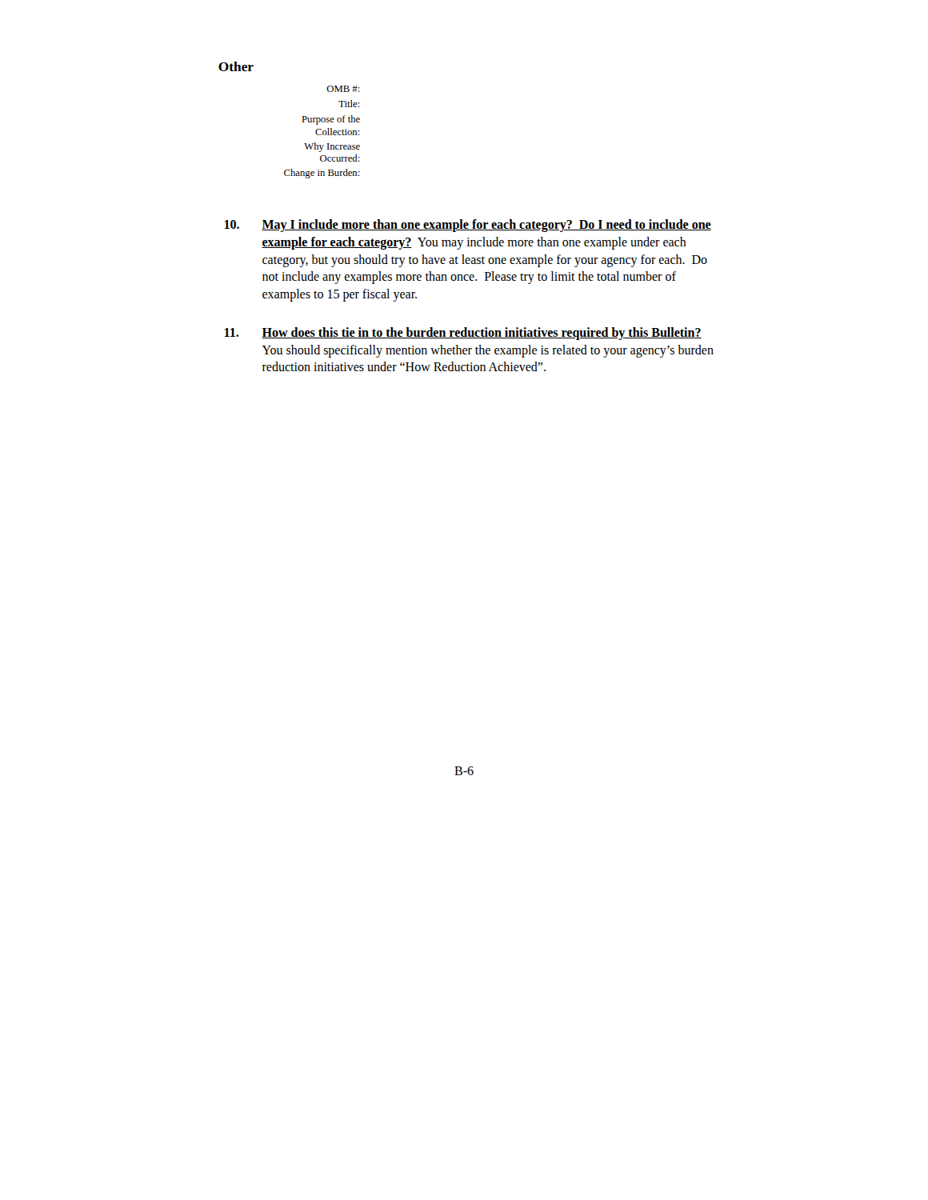Other
| OMB #: | |
| Title: | |
| Purpose of the Collection: | |
| Why Increase Occurred: | |
| Change in Burden: | |
10. May I include more than one example for each category? Do I need to include one example for each category? You may include more than one example under each category, but you should try to have at least one example for your agency for each. Do not include any examples more than once. Please try to limit the total number of examples to 15 per fiscal year.
11. How does this tie in to the burden reduction initiatives required by this Bulletin? You should specifically mention whether the example is related to your agency’s burden reduction initiatives under “How Reduction Achieved”.
B-6